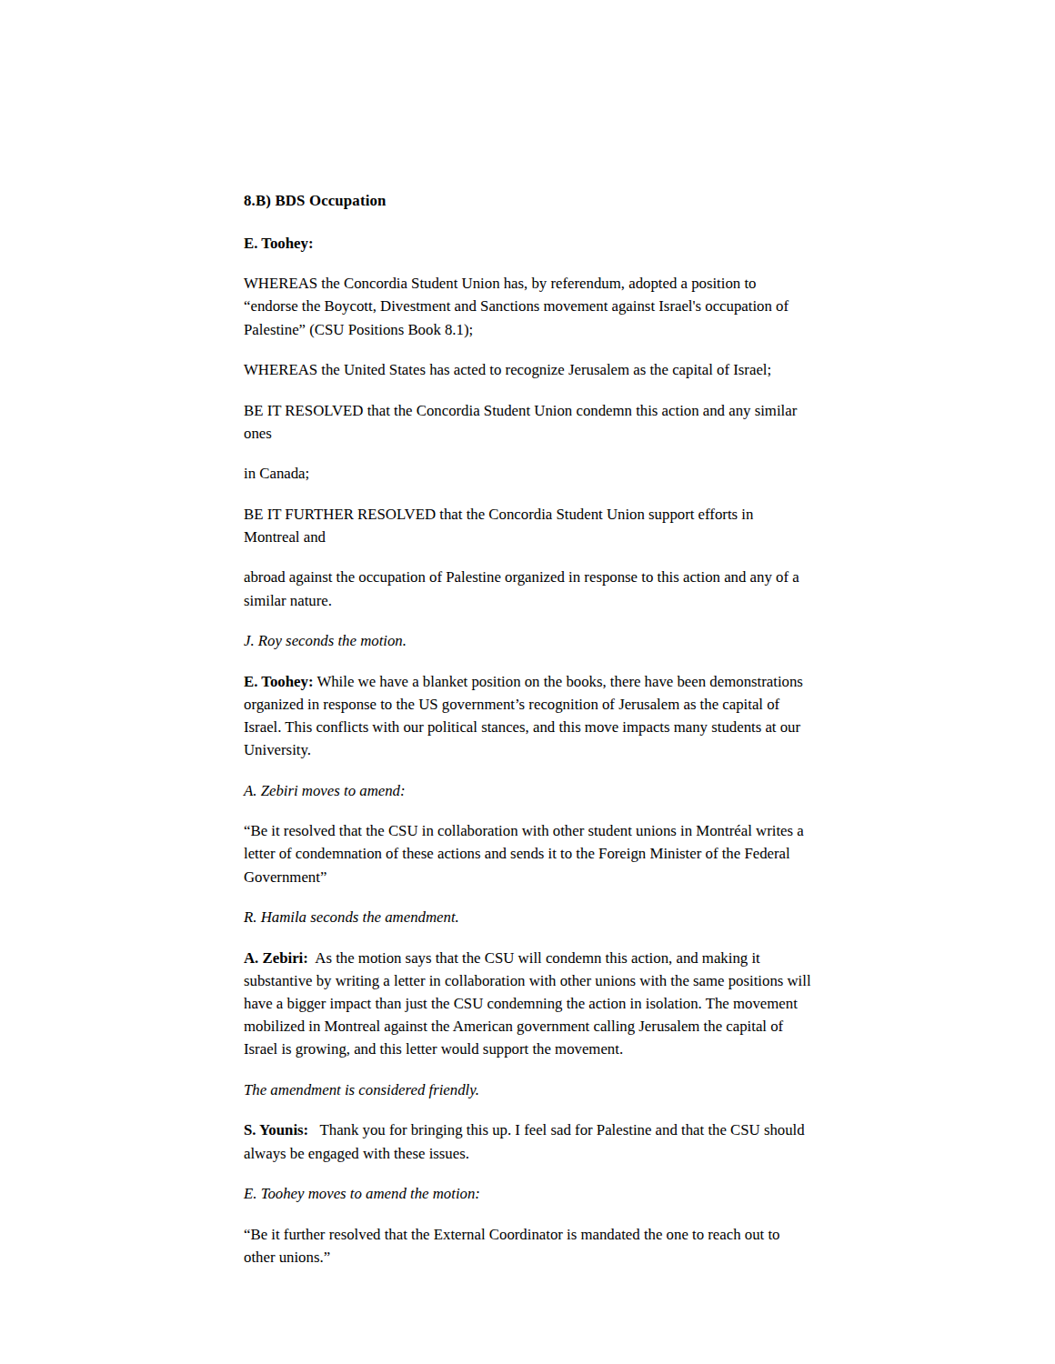8.B) BDS Occupation
E. Toohey:
WHEREAS the Concordia Student Union has, by referendum, adopted a position to “endorse the Boycott, Divestment and Sanctions movement against Israel's occupation of Palestine” (CSU Positions Book 8.1);
WHEREAS the United States has acted to recognize Jerusalem as the capital of Israel;
BE IT RESOLVED that the Concordia Student Union condemn this action and any similar ones
in Canada;
BE IT FURTHER RESOLVED that the Concordia Student Union support efforts in Montreal and
abroad against the occupation of Palestine organized in response to this action and any of a similar nature.
J. Roy seconds the motion.
E. Toohey: While we have a blanket position on the books, there have been demonstrations organized in response to the US government’s recognition of Jerusalem as the capital of Israel. This conflicts with our political stances, and this move impacts many students at our University.
A. Zebiri moves to amend:
“Be it resolved that the CSU in collaboration with other student unions in Montréal writes a letter of condemnation of these actions and sends it to the Foreign Minister of the Federal Government”
R. Hamila seconds the amendment.
A. Zebiri: As the motion says that the CSU will condemn this action, and making it substantive by writing a letter in collaboration with other unions with the same positions will have a bigger impact than just the CSU condemning the action in isolation. The movement mobilized in Montreal against the American government calling Jerusalem the capital of Israel is growing, and this letter would support the movement.
The amendment is considered friendly.
S. Younis: Thank you for bringing this up. I feel sad for Palestine and that the CSU should always be engaged with these issues.
E. Toohey moves to amend the motion:
“Be it further resolved that the External Coordinator is mandated the one to reach out to other unions.”